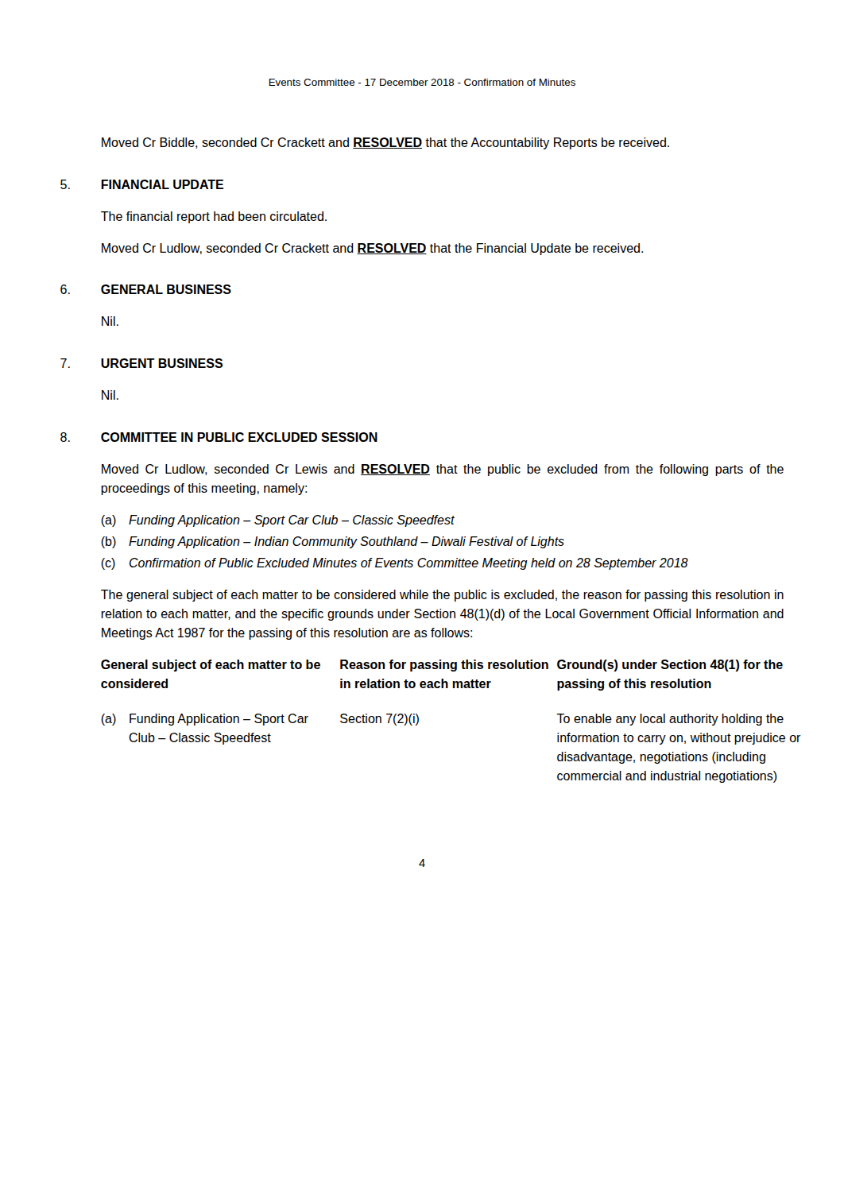Events Committee - 17 December 2018 - Confirmation of Minutes
Moved Cr Biddle, seconded Cr Crackett and RESOLVED that the Accountability Reports be received.
5.
Financial Update
The financial report had been circulated.
Moved Cr Ludlow, seconded Cr Crackett and RESOLVED that the Financial Update be received.
6.
General Business
Nil.
7.
Urgent Business
Nil.
8.
Committee in Public Excluded Session
Moved Cr Ludlow, seconded Cr Lewis and RESOLVED that the public be excluded from the following parts of the proceedings of this meeting, namely:
(a) Funding Application – Sport Car Club – Classic Speedfest
(b) Funding Application – Indian Community Southland – Diwali Festival of Lights
(c) Confirmation of Public Excluded Minutes of Events Committee Meeting held on 28 September 2018
The general subject of each matter to be considered while the public is excluded, the reason for passing this resolution in relation to each matter, and the specific grounds under Section 48(1)(d) of the Local Government Official Information and Meetings Act 1987 for the passing of this resolution are as follows:
| General subject of each matter to be considered | Reason for passing this resolution in relation to each matter | Ground(s) under Section 48(1) for the passing of this resolution |
| --- | --- | --- |
| (a) Funding Application – Sport Car Club – Classic Speedfest | Section 7(2)(i) | To enable any local authority holding the information to carry on, without prejudice or disadvantage, negotiations (including commercial and industrial negotiations) |
4